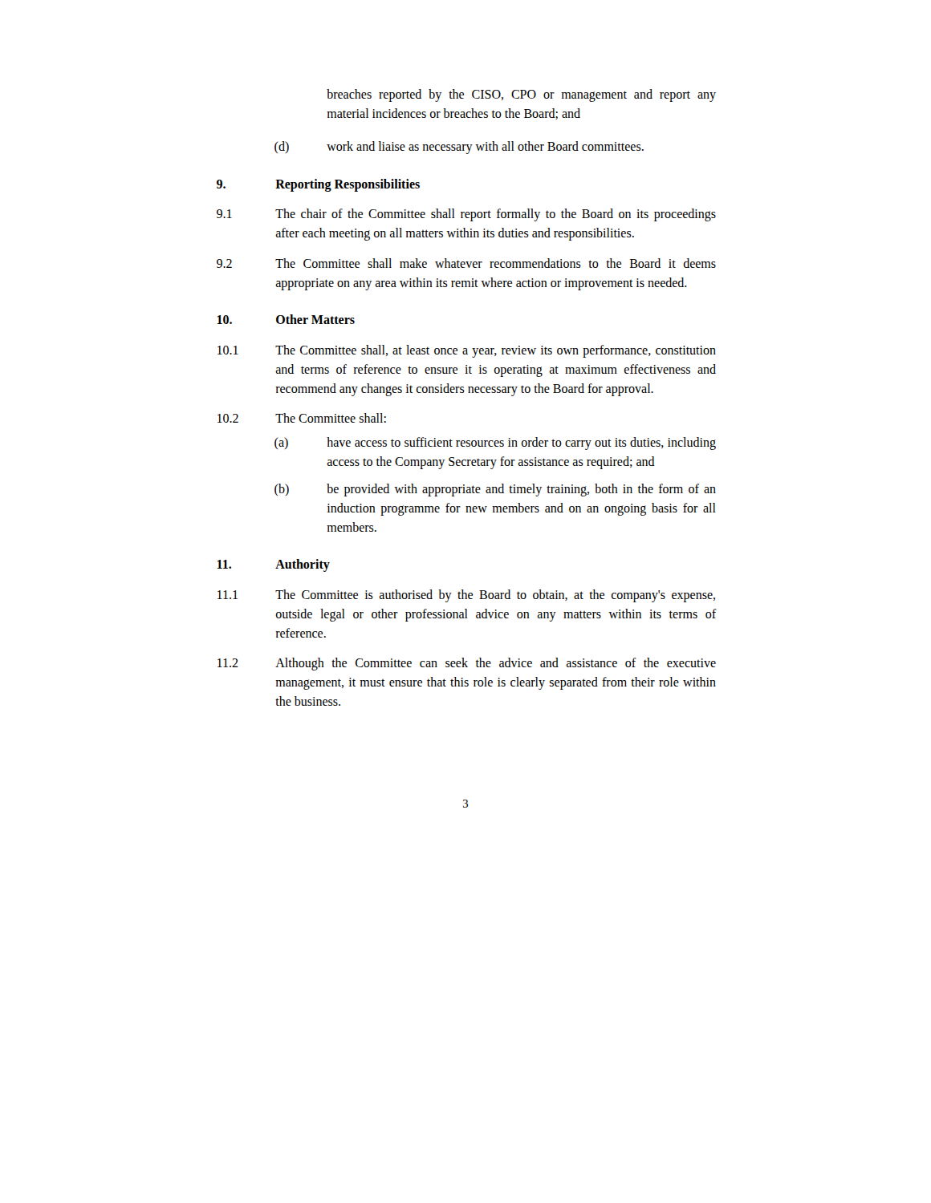breaches reported by the CISO, CPO or management and report any material incidences or breaches to the Board; and
(d)
work and liaise as necessary with all other Board committees.
9.
Reporting Responsibilities
9.1
The chair of the Committee shall report formally to the Board on its proceedings after each meeting on all matters within its duties and responsibilities.
9.2
The Committee shall make whatever recommendations to the Board it deems appropriate on any area within its remit where action or improvement is needed.
10.
Other Matters
10.1
The Committee shall, at least once a year, review its own performance, constitution and terms of reference to ensure it is operating at maximum effectiveness and recommend any changes it considers necessary to the Board for approval.
10.2
The Committee shall:
(a)
have access to sufficient resources in order to carry out its duties, including access to the Company Secretary for assistance as required; and
(b)
be provided with appropriate and timely training, both in the form of an induction programme for new members and on an ongoing basis for all members.
11.
Authority
11.1
The Committee is authorised by the Board to obtain, at the company's expense, outside legal or other professional advice on any matters within its terms of reference.
11.2
Although the Committee can seek the advice and assistance of the executive management, it must ensure that this role is clearly separated from their role within the business.
3